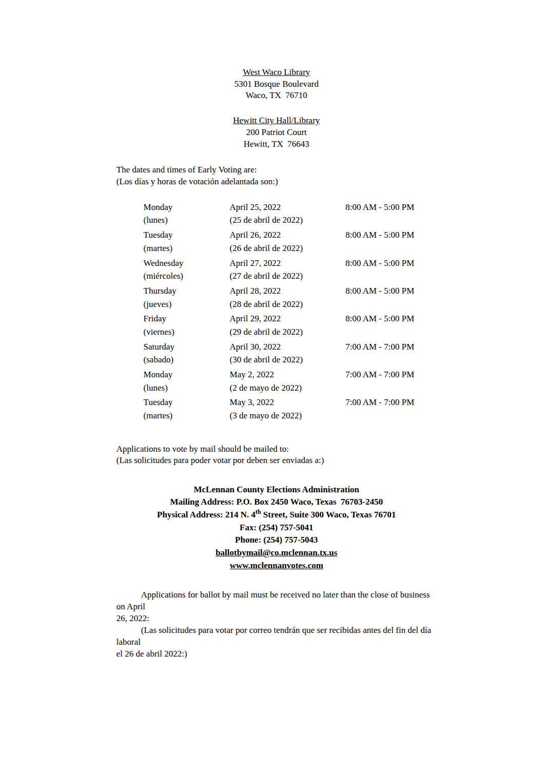West Waco Library 5301 Bosque Boulevard Waco, TX 76710
Hewitt City Hall/Library 200 Patriot Court Hewitt, TX 76643
The dates and times of Early Voting are:
(Los días y horas de votación adelantada son:)
| Monday | April 25, 2022 | 8:00 AM - 5:00 PM |
| (lunes) | (25 de abril de 2022) | |
| Tuesday | April 26, 2022 | 8:00 AM - 5:00 PM |
| (martes) | (26 de abril de 2022) | |
| Wednesday | April 27, 2022 | 8:00 AM - 5:00 PM |
| (miércoles) | (27 de abril de 2022) | |
| Thursday | April 28, 2022 | 8:00 AM - 5:00 PM |
| (jueves) | (28 de abril de 2022) | |
| Friday | April 29, 2022 | 8:00 AM - 5:00 PM |
| (viernes) | (29 de abril de 2022) | |
| Saturday | April 30, 2022 | 7:00 AM - 7:00 PM |
| (sabado) | (30 de abril de 2022) | |
| Monday | May 2, 2022 | 7:00 AM - 7:00 PM |
| (lunes) | (2 de mayo de 2022) | |
| Tuesday | May 3, 2022 | 7:00 AM - 7:00 PM |
| (martes) | (3 de mayo de 2022) | |
Applications to vote by mail should be mailed to:
(Las solicitudes para poder votar por deben ser enviadas a:)
McLennan County Elections Administration
Mailing Address: P.O. Box 2450 Waco, Texas 76703-2450
Physical Address: 214 N. 4th Street, Suite 300 Waco, Texas 76701
Fax: (254) 757-5041
Phone: (254) 757-5043
ballotbymail@co.mclennan.tx.us
www.mclennanvotes.com
Applications for ballot by mail must be received no later than the close of business on April
26, 2022:
(Las solicitudes para votar por correo tendrán que ser recibidas antes del fin del día laboral
el 26 de abril 2022:)